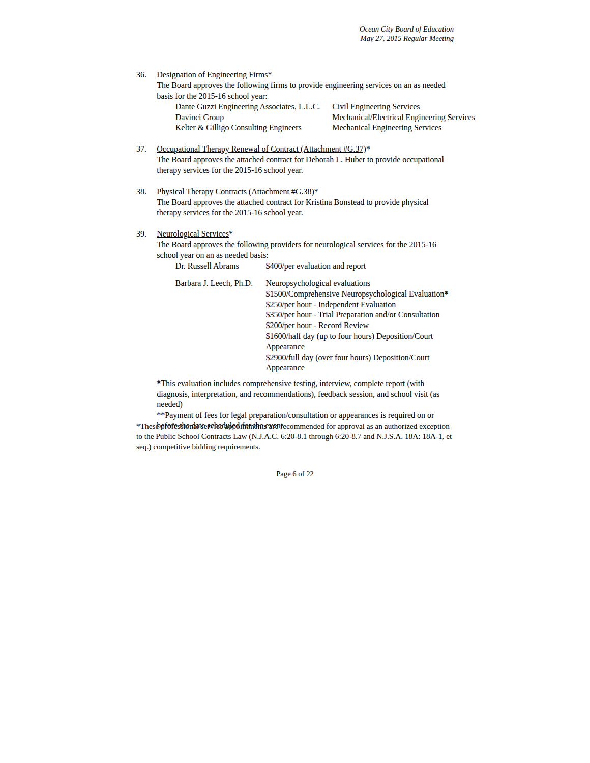Ocean City Board of Education
May 27, 2015 Regular Meeting
36. Designation of Engineering Firms*
The Board approves the following firms to provide engineering services on an as needed basis for the 2015-16 school year:
| Dante Guzzi Engineering Associates, L.L.C. | Civil Engineering Services |
| Davinci Group | Mechanical/Electrical Engineering Services |
| Kelter & Gilligo Consulting Engineers | Mechanical Engineering Services |
37. Occupational Therapy Renewal of Contract (Attachment #G.37)*
The Board approves the attached contract for Deborah L. Huber to provide occupational therapy services for the 2015-16 school year.
38. Physical Therapy Contracts (Attachment #G.38)*
The Board approves the attached contract for Kristina Bonstead to provide physical therapy services for the 2015-16 school year.
39. Neurological Services*
The Board approves the following providers for neurological services for the 2015-16 school year on an as needed basis:
Dr. Russell Abrams
$400/per evaluation and report
Barbara J. Leech, Ph.D.
Neuropsychological evaluations
$1500/Comprehensive Neuropsychological Evaluation*
$250/per hour - Independent Evaluation
$350/per hour - Trial Preparation and/or Consultation
$200/per hour - Record Review
$1600/half day (up to four hours) Deposition/Court Appearance
$2900/full day (over four hours) Deposition/Court Appearance
*This evaluation includes comprehensive testing, interview, complete report (with diagnosis, interpretation, and recommendations), feedback session, and school visit (as needed)
**Payment of fees for legal preparation/consultation or appearances is required on or before the date scheduled for the event
*These professional service appointments are recommended for approval as an authorized exception to the Public School Contracts Law (N.J.A.C. 6:20-8.1 through 6:20-8.7 and N.J.S.A. 18A: 18A-1, et seq.) competitive bidding requirements.
Page 6 of 22